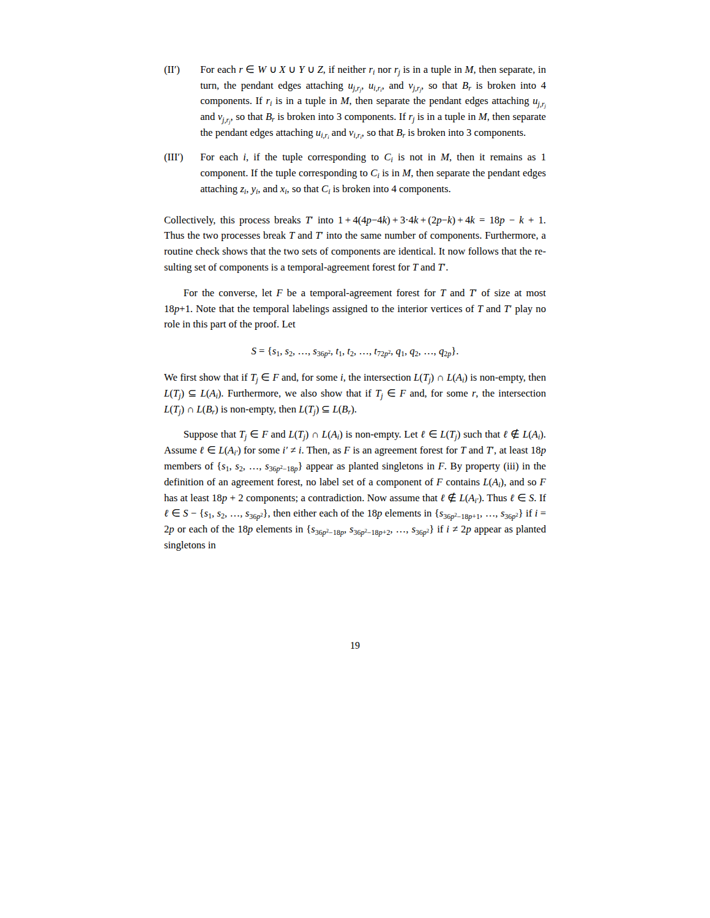(II′) For each r ∈ W ∪ X ∪ Y ∪ Z, if neither ri nor rj is in a tuple in M, then separate, in turn, the pendant edges attaching uj,rj, ui,ri, and vj,rj, so that Br is broken into 4 components. If ri is in a tuple in M, then separate the pendant edges attaching uj,rj and vj,rj, so that Br is broken into 3 components. If rj is in a tuple in M, then separate the pendant edges attaching ui,ri and vi,ri, so that Br is broken into 3 components.
(III′) For each i, if the tuple corresponding to Ci is not in M, then it remains as 1 component. If the tuple corresponding to Ci is in M, then separate the pendant edges attaching zi, yi, and xi, so that Ci is broken into 4 components.
Collectively, this process breaks T′ into 1 + 4(4p−4k) + 3·4k + (2p−k) + 4k = 18p − k + 1. Thus the two processes break T and T′ into the same number of components. Furthermore, a routine check shows that the two sets of components are identical. It now follows that the resulting set of components is a temporal-agreement forest for T and T′.
For the converse, let F be a temporal-agreement forest for T and T′ of size at most 18p+1. Note that the temporal labelings assigned to the interior vertices of T and T′ play no role in this part of the proof. Let
S = {s1, s2, …, s36p2, t1, t2, …, t72p2, q1, q2, …, q2p}.
We first show that if Tj ∈ F and, for some i, the intersection L(Tj) ∩ L(Ai) is non-empty, then L(Tj) ⊆ L(Ai). Furthermore, we also show that if Tj ∈ F and, for some r, the intersection L(Tj) ∩ L(Br) is non-empty, then L(Tj) ⊆ L(Br).
Suppose that Tj ∈ F and L(Tj) ∩ L(Ai) is non-empty. Let ℓ ∈ L(Tj) such that ℓ ∉ L(Ai). Assume ℓ ∈ L(Ai′) for some i′ ≠ i. Then, as F is an agreement forest for T and T′, at least 18p members of {s1, s2, …, s36p2−18p} appear as planted singletons in F. By property (iii) in the definition of an agreement forest, no label set of a component of F contains L(Ai), and so F has at least 18p + 2 components; a contradiction. Now assume that ℓ ∉ L(Ai′). Thus ℓ ∈ S. If ℓ ∈ S − {s1, s2, …, s36p2}, then either each of the 18p elements in {s36p2−18p+1, …, s36p2} if i = 2p or each of the 18p elements in {s36p2−18p, s36p2−18p+2, …, s36p2} if i ≠ 2p appear as planted singletons in
19